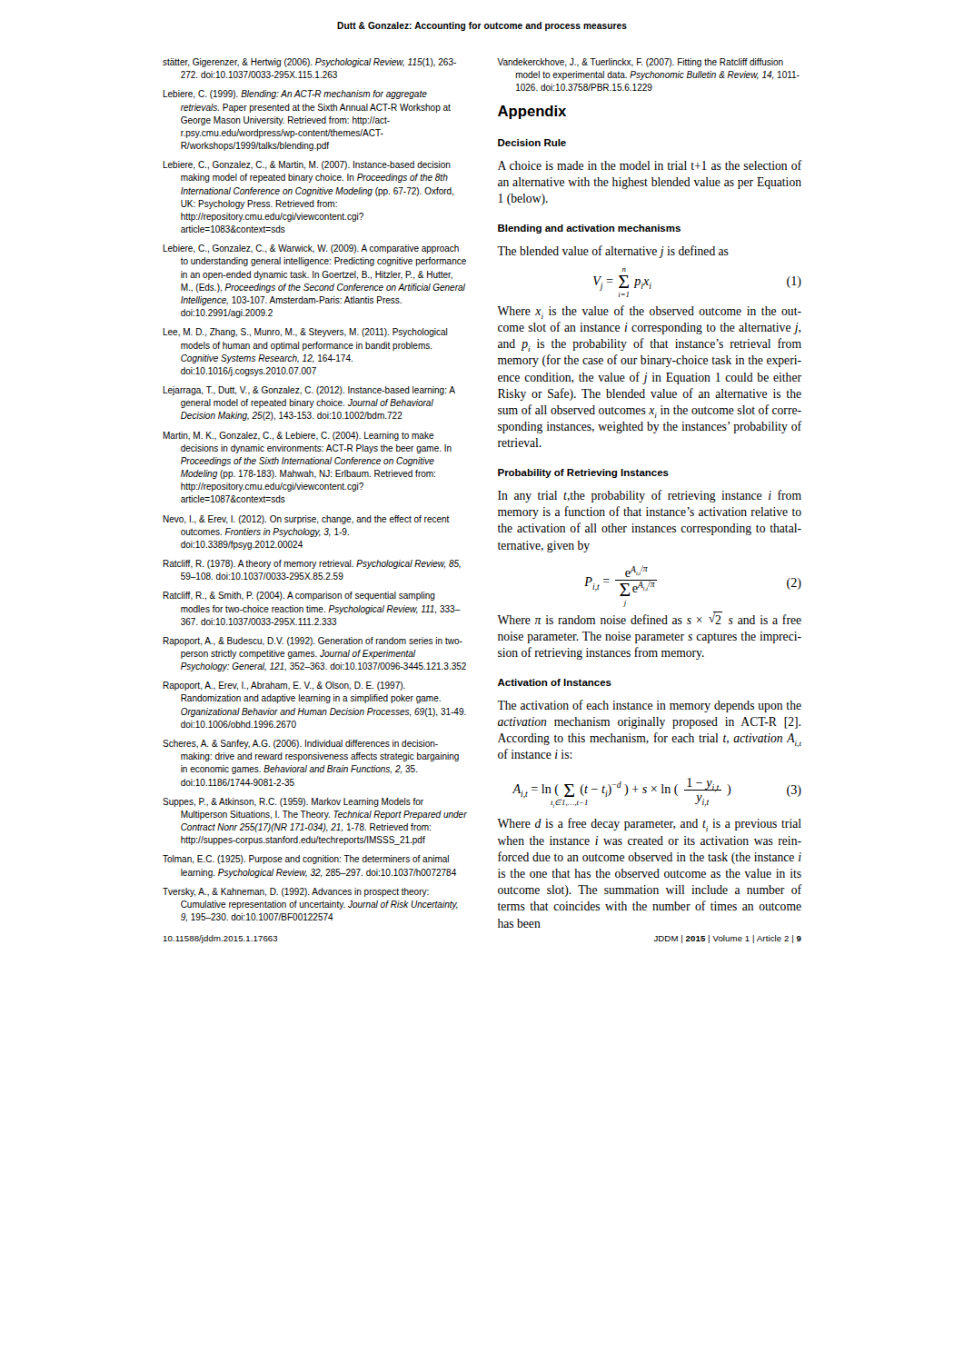Dutt & Gonzalez: Accounting for outcome and process measures
stätter, Gigerenzer, & Hertwig (2006). Psychological Review, 115(1), 263-272. doi:10.1037/0033-295X.115.1.263
Lebiere, C. (1999). Blending: An ACT-R mechanism for aggregate retrievals. Paper presented at the Sixth Annual ACT-R Workshop at George Mason University. Retrieved from: http://act-r.psy.cmu.edu/wordpress/wp-content/themes/ACT-R/workshops/1999/talks/blending.pdf
Lebiere, C., Gonzalez, C., & Martin, M. (2007). Instance-based decision making model of repeated binary choice. In Proceedings of the 8th International Conference on Cognitive Modeling (pp. 67-72). Oxford, UK: Psychology Press. Retrieved from: http://repository.cmu.edu/cgi/viewcontent.cgi?article=1083&context=sds
Lebiere, C., Gonzalez, C., & Warwick, W. (2009). A comparative approach to understanding general intelligence: Predicting cognitive performance in an open-ended dynamic task. In Goertzel, B., Hitzler, P., & Hutter, M., (Eds.), Proceedings of the Second Conference on Artificial General Intelligence, 103-107. Amsterdam-Paris: Atlantis Press. doi:10.2991/agi.2009.2
Lee, M. D., Zhang, S., Munro, M., & Steyvers, M. (2011). Psychological models of human and optimal performance in bandit problems. Cognitive Systems Research, 12, 164-174. doi:10.1016/j.cogsys.2010.07.007
Lejarraga, T., Dutt, V., & Gonzalez, C. (2012). Instance-based learning: A general model of repeated binary choice. Journal of Behavioral Decision Making, 25(2), 143-153. doi:10.1002/bdm.722
Martin, M. K., Gonzalez, C., & Lebiere, C. (2004). Learning to make decisions in dynamic environments: ACT-R Plays the beer game. In Proceedings of the Sixth International Conference on Cognitive Modeling (pp. 178-183). Mahwah, NJ: Erlbaum. Retrieved from: http://repository.cmu.edu/cgi/viewcontent.cgi?article=1087&context=sds
Nevo, I., & Erev, I. (2012). On surprise, change, and the effect of recent outcomes. Frontiers in Psychology, 3, 1-9. doi:10.3389/fpsyg.2012.00024
Ratcliff, R. (1978). A theory of memory retrieval. Psychological Review, 85, 59–108. doi:10.1037/0033-295X.85.2.59
Ratcliff, R., & Smith, P. (2004). A comparison of sequential sampling modles for two-choice reaction time. Psychological Review, 111, 333–367. doi:10.1037/0033-295X.111.2.333
Rapoport, A., & Budescu, D.V. (1992). Generation of random series in two-person strictly competitive games. Journal of Experimental Psychology: General, 121, 352–363. doi:10.1037/0096-3445.121.3.352
Rapoport, A., Erev, I., Abraham, E. V., & Olson, D. E. (1997). Randomization and adaptive learning in a simplified poker game. Organizational Behavior and Human Decision Processes, 69(1), 31-49. doi:10.1006/obhd.1996.2670
Scheres, A. & Sanfey, A.G. (2006). Individual differences in decision-making: drive and reward responsiveness affects strategic bargaining in economic games. Behavioral and Brain Functions, 2, 35. doi:10.1186/1744-9081-2-35
Suppes, P., & Atkinson, R.C. (1959). Markov Learning Models for Multiperson Situations, I. The Theory. Technical Report Prepared under Contract Nonr 255(17)(NR 171-034), 21, 1-78. Retrieved from: http://suppes-corpus.stanford.edu/techreports/IMSSS_21.pdf
Tolman, E.C. (1925). Purpose and cognition: The determiners of animal learning. Psychological Review, 32, 285–297. doi:10.1037/h0072784
Tversky, A., & Kahneman, D. (1992). Advances in prospect theory: Cumulative representation of uncertainty. Journal of Risk Uncertainty, 9, 195–230. doi:10.1007/BF00122574
Vandekerckhove, J., & Tuerlinckx, F. (2007). Fitting the Ratcliff diffusion model to experimental data. Psychonomic Bulletin & Review, 14, 1011-1026. doi:10.3758/PBR.15.6.1229
Appendix
Decision Rule
A choice is made in the model in trial t+1 as the selection of an alternative with the highest blended value as per Equation 1 (below).
Blending and activation mechanisms
The blended value of alternative j is defined as
Vj = nΣi=1 pixi
(1)
Where xi is the value of the observed outcome in the outcome slot of an instance i corresponding to the alternative j, and pi is the probability of that instance’s retrieval from memory (for the case of our binary-choice task in the experience condition, the value of j in Equation 1 could be either Risky or Safe). The blended value of an alternative is the sum of all observed outcomes xi in the outcome slot of corresponding instances, weighted by the instances’ probability of retrieval.
Probability of Retrieving Instances
In any trial t,the probability of retrieving instance i from memory is a function of that instance’s activation relative to the activation of all other instances corresponding to thatalternative, given by
Pi,t = eAi,t/π Σj eAi,t/π
(2)
Where π is random noise defined as s × 2 s and is a free noise parameter. The noise parameter s captures the imprecision of retrieving instances from memory.
Activation of Instances
The activation of each instance in memory depends upon the activation mechanism originally proposed in ACT-R [2]. According to this mechanism, for each trial t, activation Ai,t of instance i is:
Ai,t = ln ( Σti∈1,…,t−1 (t − ti)−d ) + s × ln ( 1 − yi,t yi,t )
(3)
Where d is a free decay parameter, and ti is a previous trial when the instance i was created or its activation was reinforced due to an outcome observed in the task (the instance i is the one that has the observed outcome as the value in its outcome slot). The summation will include a number of terms that coincides with the number of times an outcome has been
10.11588/jddm.2015.1.17663
JDDM | 2015 | Volume 1 | Article 2 | 9